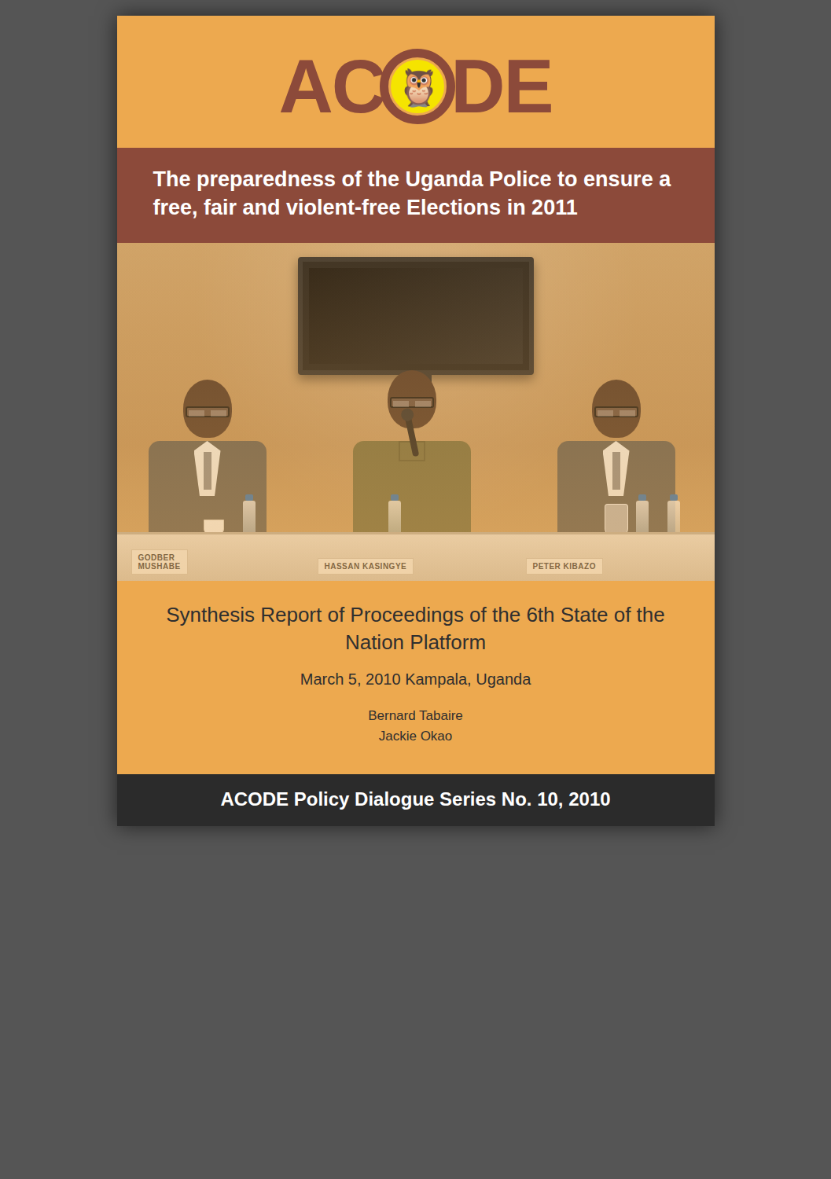AC 🦉 DE
The preparedness of the Uganda Police to ensure a free, fair and violent-free Elections in 2011
Godber
Mushabe
Hassan Kasingye
Peter Kibazo
Synthesis Report of Proceedings of the 6th State of the Nation Platform
March 5, 2010 Kampala, Uganda
Bernard Tabaire
Jackie Okao
ACODE Policy Dialogue Series No. 10, 2010